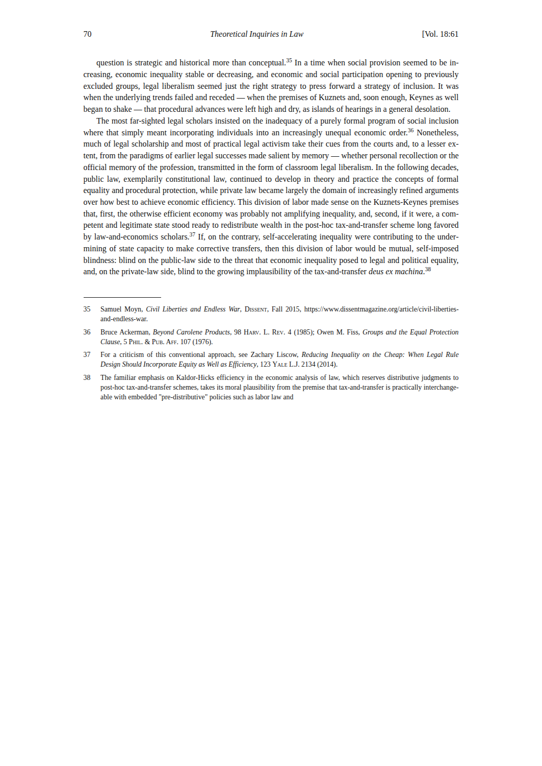70 Theoretical Inquiries in Law [Vol. 18:61
question is strategic and historical more than conceptual.35 In a time when social provision seemed to be increasing, economic inequality stable or decreasing, and economic and social participation opening to previously excluded groups, legal liberalism seemed just the right strategy to press forward a strategy of inclusion. It was when the underlying trends failed and receded — when the premises of Kuznets and, soon enough, Keynes as well began to shake — that procedural advances were left high and dry, as islands of hearings in a general desolation.
The most far-sighted legal scholars insisted on the inadequacy of a purely formal program of social inclusion where that simply meant incorporating individuals into an increasingly unequal economic order.36 Nonetheless, much of legal scholarship and most of practical legal activism take their cues from the courts and, to a lesser extent, from the paradigms of earlier legal successes made salient by memory — whether personal recollection or the official memory of the profession, transmitted in the form of classroom legal liberalism. In the following decades, public law, exemplarily constitutional law, continued to develop in theory and practice the concepts of formal equality and procedural protection, while private law became largely the domain of increasingly refined arguments over how best to achieve economic efficiency. This division of labor made sense on the Kuznets-Keynes premises that, first, the otherwise efficient economy was probably not amplifying inequality, and, second, if it were, a competent and legitimate state stood ready to redistribute wealth in the post-hoc tax-and-transfer scheme long favored by law-and-economics scholars.37 If, on the contrary, self-accelerating inequality were contributing to the undermining of state capacity to make corrective transfers, then this division of labor would be mutual, self-imposed blindness: blind on the public-law side to the threat that economic inequality posed to legal and political equality, and, on the private-law side, blind to the growing implausibility of the tax-and-transfer deus ex machina.38
Samuel Moyn, Civil Liberties and Endless War, Dissent, Fall 2015, https://www.dissentmagazine.org/article/civil-liberties-and-endless-war.
Bruce Ackerman, Beyond Carolene Products, 98 Harv. L. Rev. 4 (1985); Owen M. Fiss, Groups and the Equal Protection Clause, 5 Phil. & Pub. Aff. 107 (1976).
For a criticism of this conventional approach, see Zachary Liscow, Reducing Inequality on the Cheap: When Legal Rule Design Should Incorporate Equity as Well as Efficiency, 123 Yale L.J. 2134 (2014).
The familiar emphasis on Kaldor-Hicks efficiency in the economic analysis of law, which reserves distributive judgments to post-hoc tax-and-transfer schemes, takes its moral plausibility from the premise that tax-and-transfer is practically interchangeable with embedded "pre-distributive" policies such as labor law and